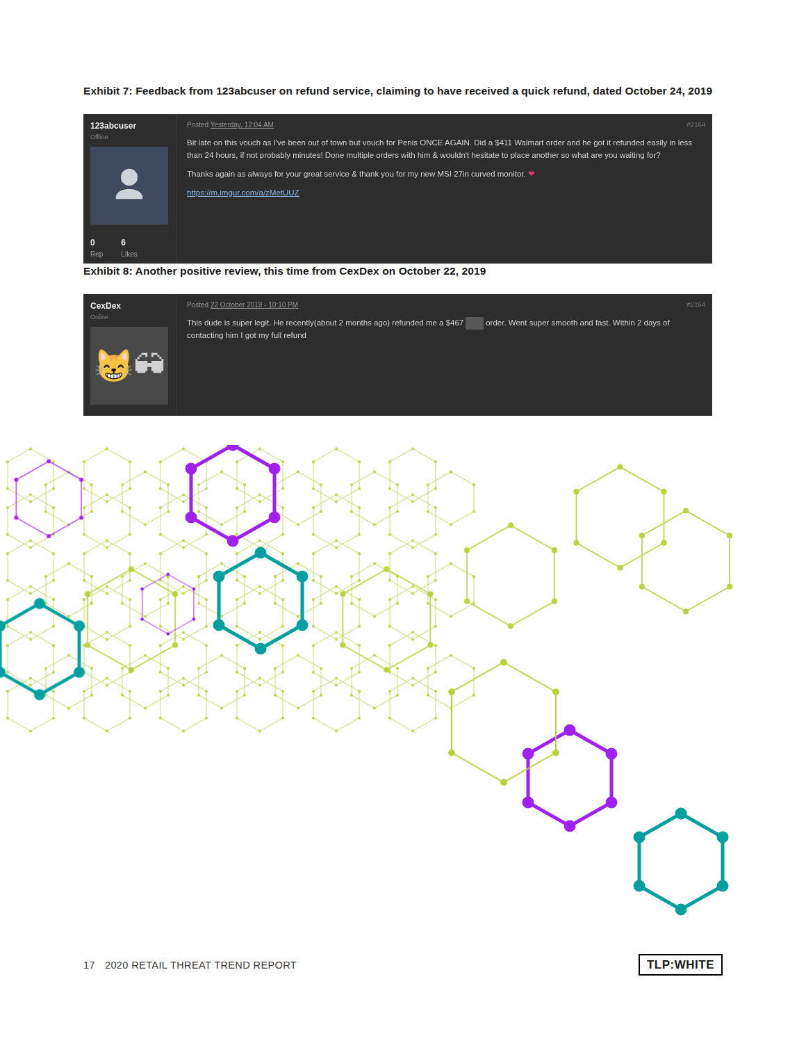Exhibit 7: Feedback from 123abcuser on refund service, claiming to have received a quick refund, dated October 24, 2019
123abcuser
Offline
0 Rep
6 Likes
#2164
Posted Yesterday, 12:04 AM
Bit late on this vouch as I've been out of town but vouch for Penis ONCE AGAIN. Did a $411 Walmart order and he got it refunded easily in less than 24 hours, if not probably minutes! Done multiple orders with him & wouldn't hesitate to place another so what are you waiting for?
Thanks again as always for your great service & thank you for my new MSI 27in curved monitor. ❤
https://m.imgur.com/a/zMetUUZ
Exhibit 8: Another positive review, this time from CexDex on October 22, 2019
CexDex
Online
😸🕶
#2164
Posted 22 October 2019 - 10:10 PM
This dude is super legit. He recently(about 2 months ago) refunded me a $467 order. Went super smooth and fast. Within 2 days of contacting him I got my full refund
172020 RETAIL THREAT TREND REPORT
TLP:WHITE